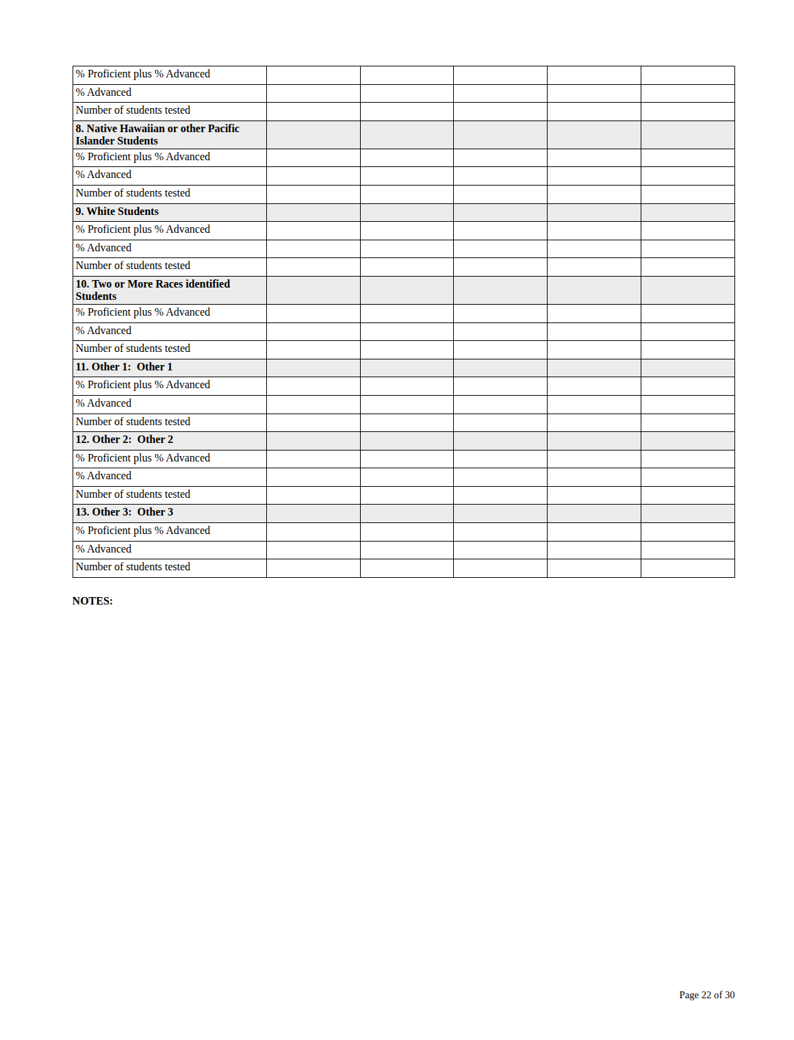| % Proficient plus % Advanced | | | | | |
| % Advanced | | | | | |
| Number of students tested | | | | | |
| 8. Native Hawaiian or other Pacific Islander Students | | | | | |
| % Proficient plus % Advanced | | | | | |
| % Advanced | | | | | |
| Number of students tested | | | | | |
| 9. White Students | | | | | |
| % Proficient plus % Advanced | | | | | |
| % Advanced | | | | | |
| Number of students tested | | | | | |
| 10. Two or More Races identified Students | | | | | |
| % Proficient plus % Advanced | | | | | |
| % Advanced | | | | | |
| Number of students tested | | | | | |
| 11. Other 1: Other 1 | | | | | |
| % Proficient plus % Advanced | | | | | |
| % Advanced | | | | | |
| Number of students tested | | | | | |
| 12. Other 2: Other 2 | | | | | |
| % Proficient plus % Advanced | | | | | |
| % Advanced | | | | | |
| Number of students tested | | | | | |
| 13. Other 3: Other 3 | | | | | |
| % Proficient plus % Advanced | | | | | |
| % Advanced | | | | | |
| Number of students tested | | | | | |
NOTES:
Page 22 of 30